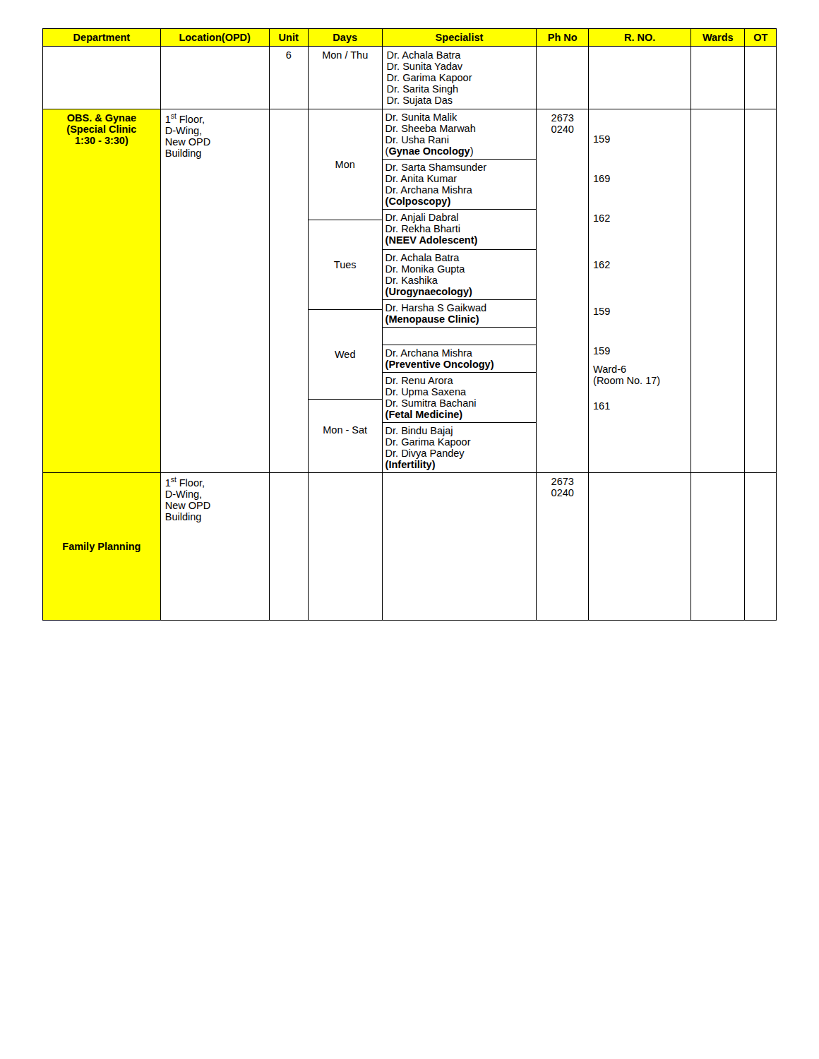| Department | Location(OPD) | Unit | Days | Specialist | Ph No | R. NO. | Wards | OT |
| --- | --- | --- | --- | --- | --- | --- | --- | --- |
| | | 6 | Mon / Thu | Dr. Achala Batra Dr. Sunita Yadav Dr. Garima Kapoor Dr. Sarita Singh Dr. Sujata Das | | | | |
| OBS. & Gynae (Special Clinic 1:30 - 3:30) | 1 st Floor, D-Wing, New OPD Building | | / Mon / / Tues / / Wed / / Mon - Sat / | / Dr. Sunita Malik Dr. Sheeba Marwah Dr. Usha Rani ( Gynae Oncology ) / / Dr. Sarta Shamsunder Dr. Anita Kumar Dr. Archana Mishra (Colposcopy) / / Dr. Anjali Dabral Dr. Rekha Bharti (NEEV Adolescent) / / Dr. Achala Batra Dr. Monika Gupta Dr. Kashika (Urogynaecology) / / Dr. Harsha S Gaikwad (Menopause Clinic) / / Dr. Archana Mishra (Preventive Oncology) / / Dr. Renu Arora Dr. Upma Saxena Dr. Sumitra Bachani (Fetal Medicine) / / Dr. Bindu Bajaj Dr. Garima Kapoor Dr. Divya Pandey (Infertility) / | 2673 0240 | 159 169 162 162 159 159 Ward-6 (Room No. 17) 161 | | |
| Family Planning | 1 st Floor, D-Wing, New OPD Building | | | | 2673 0240 | | | |